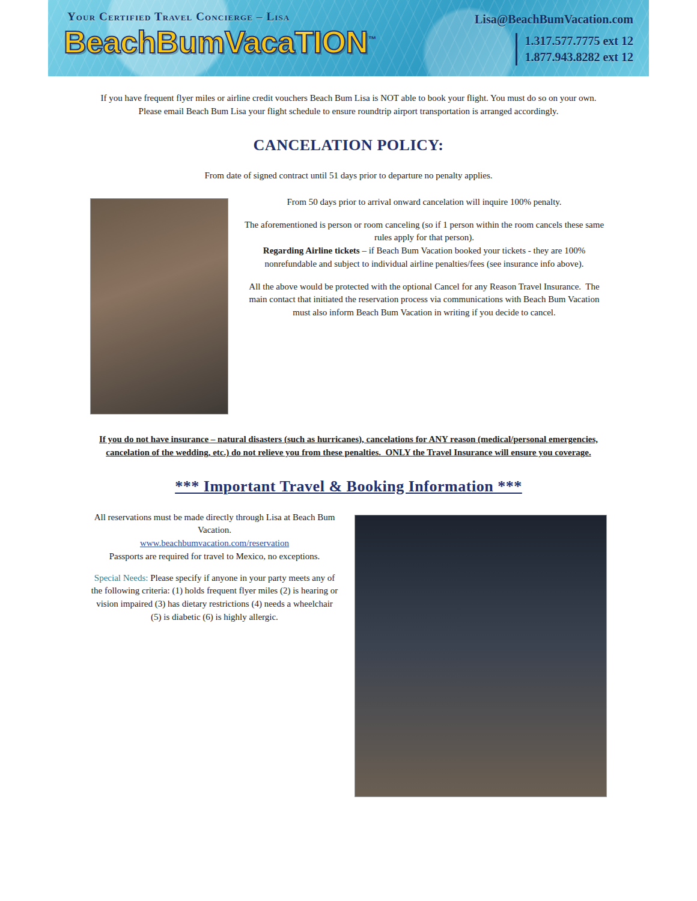Your Certified Travel Concierge – Lisa
BeachBumVacaTION™
Lisa@BeachBumVacation.com
1.317.577.7775 ext 12
1.877.943.8282 ext 12
If you have frequent flyer miles or airline credit vouchers Beach Bum Lisa is NOT able to book your flight. You must do so on your own. Please email Beach Bum Lisa your flight schedule to ensure roundtrip airport transportation is arranged accordingly.
CANCELATION POLICY:
From date of signed contract until 51 days prior to departure no penalty applies.
From 50 days prior to arrival onward cancelation will inquire 100% penalty.
The aforementioned is person or room canceling (so if 1 person within the room cancels these same rules apply for that person).
Regarding Airline tickets – if Beach Bum Vacation booked your tickets - they are 100% nonrefundable and subject to individual airline penalties/fees (see insurance info above).
All the above would be protected with the optional Cancel for any Reason Travel Insurance. The main contact that initiated the reservation process via communications with Beach Bum Vacation must also inform Beach Bum Vacation in writing if you decide to cancel.
If you do not have insurance – natural disasters (such as hurricanes), cancelations for ANY reason (medical/personal emergencies, cancelation of the wedding, etc.) do not relieve you from these penalties. ONLY the Travel Insurance will ensure you coverage.
*** Important Travel & Booking Information ***
All reservations must be made directly through Lisa at Beach Bum Vacation.
www.beachbumvacation.com/reservation
Passports are required for travel to Mexico, no exceptions.
Special Needs: Please specify if anyone in your party meets any of the following criteria: (1) holds frequent flyer miles (2) is hearing or vision impaired (3) has dietary restrictions (4) needs a wheelchair (5) is diabetic (6) is highly allergic.